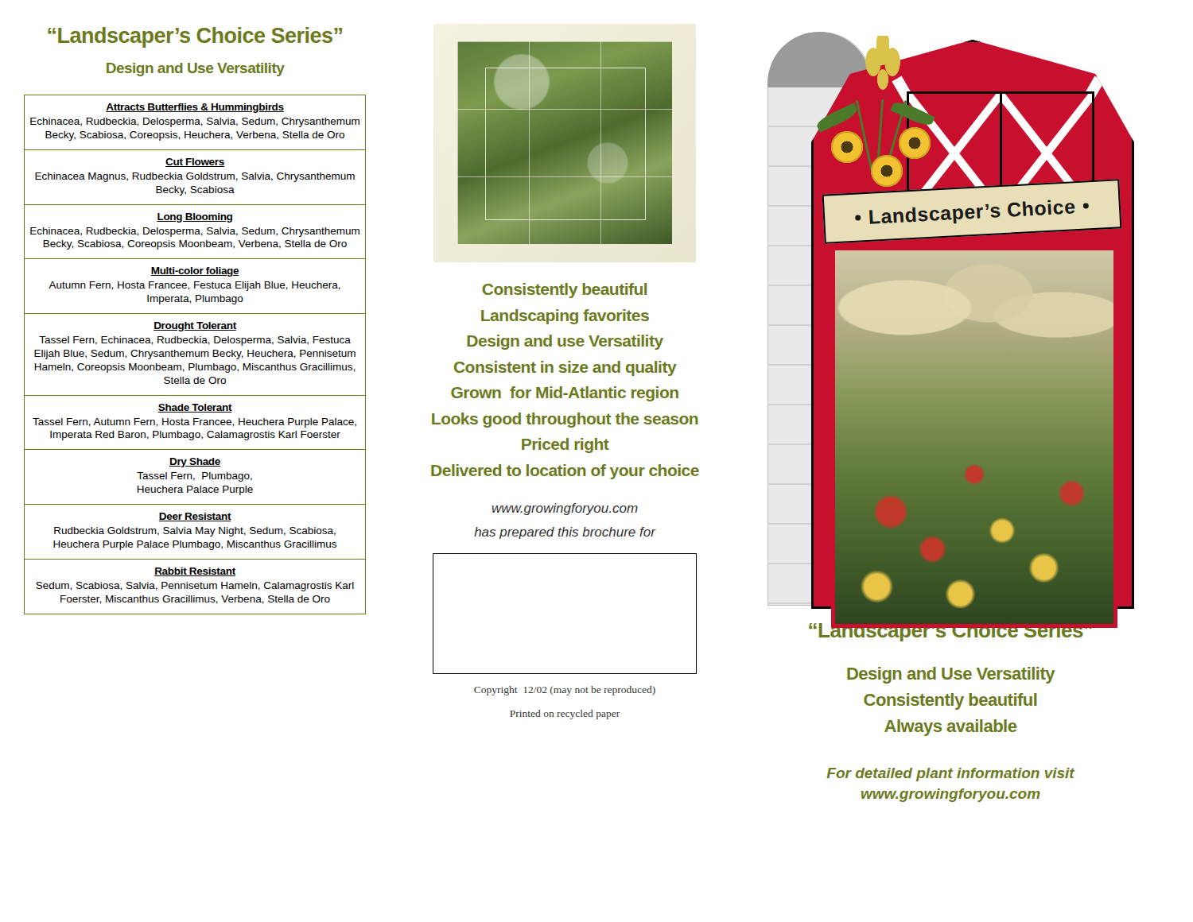“Landscaper’s Choice Series”
Design and Use Versatility
| Attracts Butterflies & Hummingbirds Echinacea, Rudbeckia, Delosperma, Salvia, Sedum, Chrysanthemum Becky, Scabiosa, Coreopsis, Heuchera, Verbena, Stella de Oro |
| Cut Flowers Echinacea Magnus, Rudbeckia Goldstrum, Salvia, Chrysanthemum Becky, Scabiosa |
| Long Blooming Echinacea, Rudbeckia, Delosperma, Salvia, Sedum, Chrysanthemum Becky, Scabiosa, Coreopsis Moonbeam, Verbena, Stella de Oro |
| Multi-color foliage Autumn Fern, Hosta Francee, Festuca Elijah Blue, Heuchera, Imperata, Plumbago |
| Drought Tolerant Tassel Fern, Echinacea, Rudbeckia, Delosperma, Salvia, Festuca Elijah Blue, Sedum, Chrysanthemum Becky, Heuchera, Pennisetum Hameln, Coreopsis Moonbeam, Plumbago, Miscanthus Gracillimus, Stella de Oro |
| Shade Tolerant Tassel Fern, Autumn Fern, Hosta Francee, Heuchera Purple Palace, Imperata Red Baron, Plumbago, Calamagrostis Karl Foerster |
| Dry Shade Tassel Fern, Plumbago, Heuchera Palace Purple |
| Deer Resistant Rudbeckia Goldstrum, Salvia May Night, Sedum, Scabiosa, Heuchera Purple Palace Plumbago, Miscanthus Gracillimus |
| Rabbit Resistant Sedum, Scabiosa, Salvia, Pennisetum Hameln, Calamagrostis Karl Foerster, Miscanthus Gracillimus, Verbena, Stella de Oro |
Consistently beautiful Landscaping favorites Design and use Versatility Consistent in size and quality Grown for Mid-Atlantic region Looks good throughout the season Priced right Delivered to location of your choice
www.growingforyou.com
has prepared this brochure for
Copyright 12/02 (may not be reproduced)
Printed on recycled paper
Landscaper’s Choice
“Landscaper’s Choice Series”
Design and Use Versatility Consistently beautiful Always available
For detailed plant information visit
www.growingforyou.com